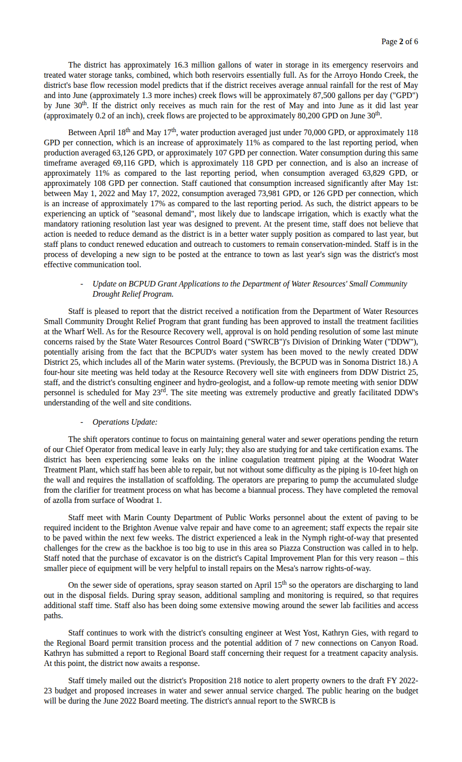Page 2 of 6
The district has approximately 16.3 million gallons of water in storage in its emergency reservoirs and treated water storage tanks, combined, which both reservoirs essentially full. As for the Arroyo Hondo Creek, the district's base flow recession model predicts that if the district receives average annual rainfall for the rest of May and into June (approximately 1.3 more inches) creek flows will be approximately 87,500 gallons per day ("GPD") by June 30th. If the district only receives as much rain for the rest of May and into June as it did last year (approximately 0.2 of an inch), creek flows are projected to be approximately 80,200 GPD on June 30th.
Between April 18th and May 17th, water production averaged just under 70,000 GPD, or approximately 118 GPD per connection, which is an increase of approximately 11% as compared to the last reporting period, when production averaged 63,126 GPD, or approximately 107 GPD per connection. Water consumption during this same timeframe averaged 69,116 GPD, which is approximately 118 GPD per connection, and is also an increase of approximately 11% as compared to the last reporting period, when consumption averaged 63,829 GPD, or approximately 108 GPD per connection. Staff cautioned that consumption increased significantly after May 1st: between May 1, 2022 and May 17, 2022, consumption averaged 73,981 GPD, or 126 GPD per connection, which is an increase of approximately 17% as compared to the last reporting period. As such, the district appears to be experiencing an uptick of "seasonal demand", most likely due to landscape irrigation, which is exactly what the mandatory rationing resolution last year was designed to prevent. At the present time, staff does not believe that action is needed to reduce demand as the district is in a better water supply position as compared to last year, but staff plans to conduct renewed education and outreach to customers to remain conservation-minded. Staff is in the process of developing a new sign to be posted at the entrance to town as last year's sign was the district's most effective communication tool.
Update on BCPUD Grant Applications to the Department of Water Resources' Small Community Drought Relief Program.
Staff is pleased to report that the district received a notification from the Department of Water Resources Small Community Drought Relief Program that grant funding has been approved to install the treatment facilities at the Wharf Well. As for the Resource Recovery well, approval is on hold pending resolution of some last minute concerns raised by the State Water Resources Control Board ("SWRCB")'s Division of Drinking Water ("DDW"), potentially arising from the fact that the BCPUD's water system has been moved to the newly created DDW District 25, which includes all of the Marin water systems. (Previously, the BCPUD was in Sonoma District 18.) A four-hour site meeting was held today at the Resource Recovery well site with engineers from DDW District 25, staff, and the district's consulting engineer and hydro-geologist, and a follow-up remote meeting with senior DDW personnel is scheduled for May 23rd. The site meeting was extremely productive and greatly facilitated DDW's understanding of the well and site conditions.
Operations Update:
The shift operators continue to focus on maintaining general water and sewer operations pending the return of our Chief Operator from medical leave in early July; they also are studying for and take certification exams. The district has been experiencing some leaks on the inline coagulation treatment piping at the Woodrat Water Treatment Plant, which staff has been able to repair, but not without some difficulty as the piping is 10-feet high on the wall and requires the installation of scaffolding. The operators are preparing to pump the accumulated sludge from the clarifier for treatment process on what has become a biannual process. They have completed the removal of azolla from surface of Woodrat 1.
Staff meet with Marin County Department of Public Works personnel about the extent of paving to be required incident to the Brighton Avenue valve repair and have come to an agreement; staff expects the repair site to be paved within the next few weeks. The district experienced a leak in the Nymph right-of-way that presented challenges for the crew as the backhoe is too big to use in this area so Piazza Construction was called in to help. Staff noted that the purchase of excavator is on the district's Capital Improvement Plan for this very reason – this smaller piece of equipment will be very helpful to install repairs on the Mesa's narrow rights-of-way.
On the sewer side of operations, spray season started on April 15th so the operators are discharging to land out in the disposal fields. During spray season, additional sampling and monitoring is required, so that requires additional staff time. Staff also has been doing some extensive mowing around the sewer lab facilities and access paths.
Staff continues to work with the district's consulting engineer at West Yost, Kathryn Gies, with regard to the Regional Board permit transition process and the potential addition of 7 new connections on Canyon Road. Kathryn has submitted a report to Regional Board staff concerning their request for a treatment capacity analysis. At this point, the district now awaits a response.
Staff timely mailed out the district's Proposition 218 notice to alert property owners to the draft FY 2022-23 budget and proposed increases in water and sewer annual service charged. The public hearing on the budget will be during the June 2022 Board meeting. The district's annual report to the SWRCB is